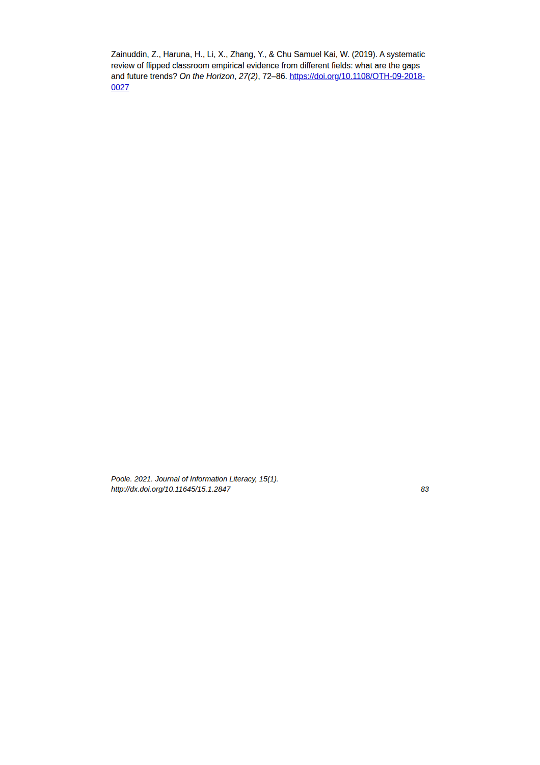Zainuddin, Z., Haruna, H., Li, X., Zhang, Y., & Chu Samuel Kai, W. (2019). A systematic review of flipped classroom empirical evidence from different fields: what are the gaps and future trends? On the Horizon, 27(2), 72–86. https://doi.org/10.1108/OTH-09-2018-0027
Poole. 2021. Journal of Information Literacy, 15(1).
http://dx.doi.org/10.11645/15.1.2847
83